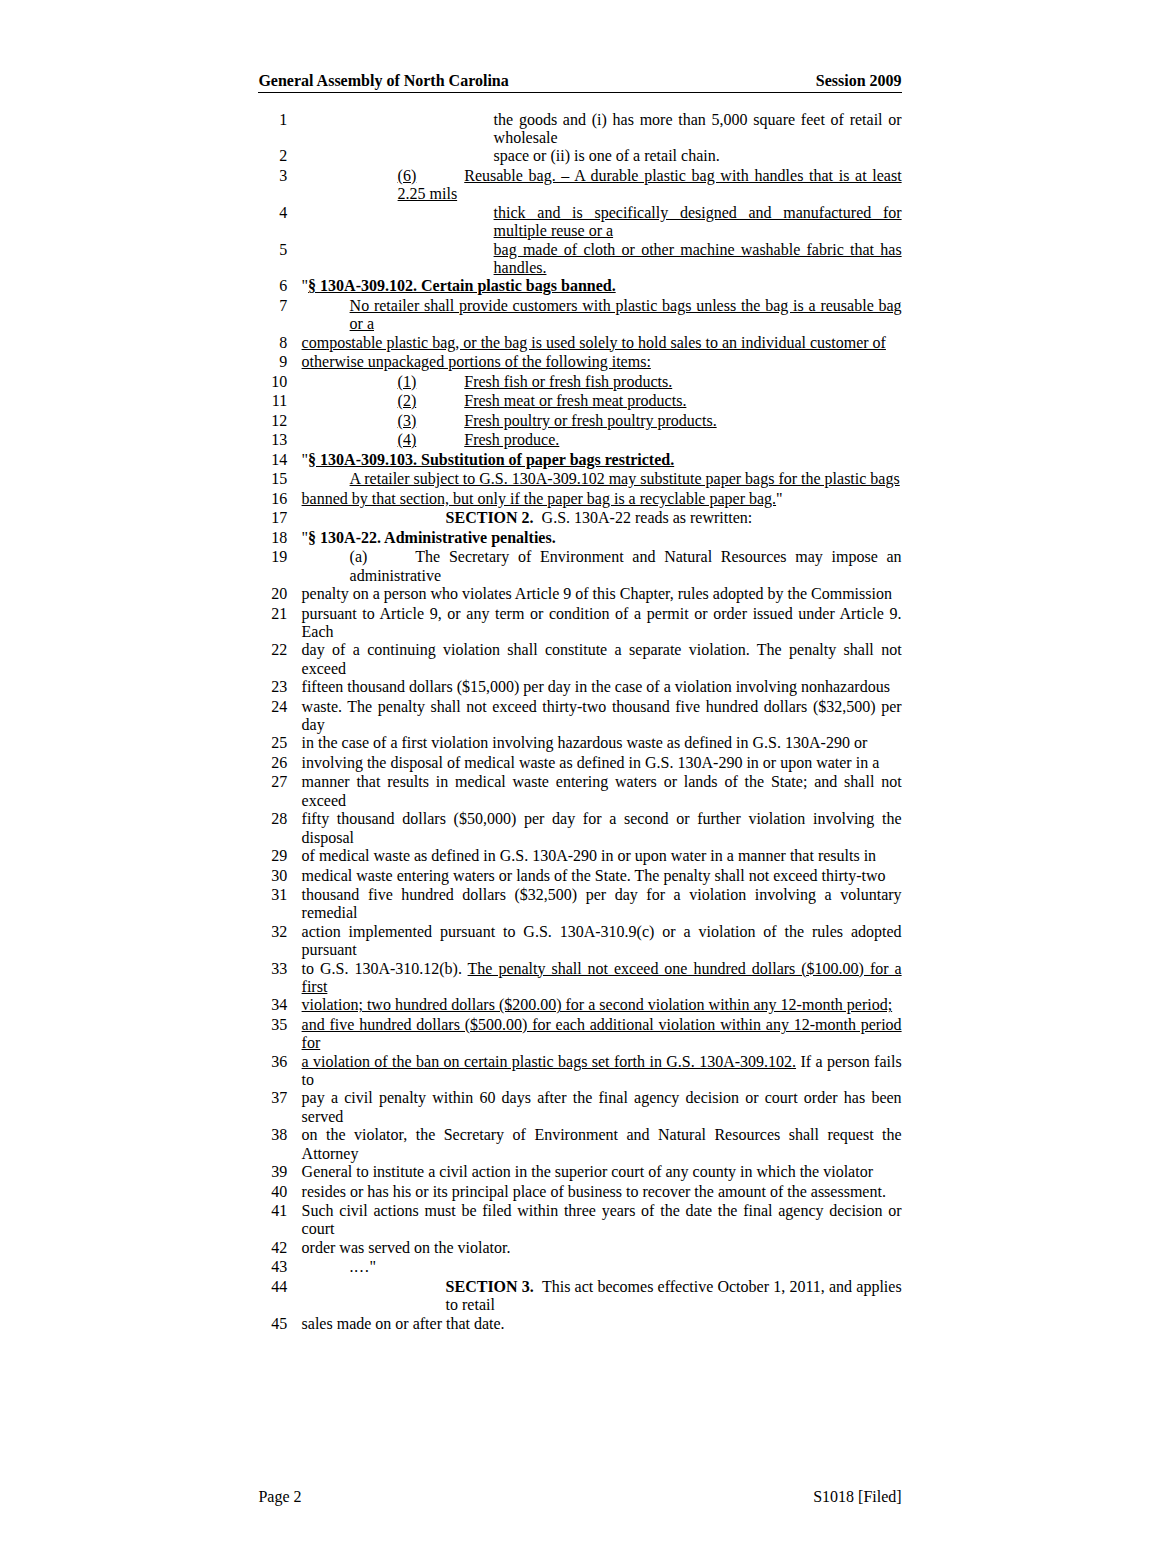General Assembly of North Carolina
Session 2009
the goods and (i) has more than 5,000 square feet of retail or wholesale
space or (ii) is one of a retail chain.
(6) Reusable bag. – A durable plastic bag with handles that is at least 2.25 mils
thick and is specifically designed and manufactured for multiple reuse or a
bag made of cloth or other machine washable fabric that has handles.
"§ 130A-309.102. Certain plastic bags banned.
No retailer shall provide customers with plastic bags unless the bag is a reusable bag or a
compostable plastic bag, or the bag is used solely to hold sales to an individual customer of
otherwise unpackaged portions of the following items:
(1) Fresh fish or fresh fish products.
(2) Fresh meat or fresh meat products.
(3) Fresh poultry or fresh poultry products.
(4) Fresh produce.
"§ 130A-309.103. Substitution of paper bags restricted.
A retailer subject to G.S. 130A-309.102 may substitute paper bags for the plastic bags
banned by that section, but only if the paper bag is a recyclable paper bag."
SECTION 2. G.S. 130A-22 reads as rewritten:
"§ 130A-22. Administrative penalties.
(a) The Secretary of Environment and Natural Resources may impose an administrative
penalty on a person who violates Article 9 of this Chapter, rules adopted by the Commission
pursuant to Article 9, or any term or condition of a permit or order issued under Article 9. Each
day of a continuing violation shall constitute a separate violation. The penalty shall not exceed
fifteen thousand dollars ($15,000) per day in the case of a violation involving nonhazardous
waste. The penalty shall not exceed thirty-two thousand five hundred dollars ($32,500) per day
in the case of a first violation involving hazardous waste as defined in G.S. 130A-290 or
involving the disposal of medical waste as defined in G.S. 130A-290 in or upon water in a
manner that results in medical waste entering waters or lands of the State; and shall not exceed
fifty thousand dollars ($50,000) per day for a second or further violation involving the disposal
of medical waste as defined in G.S. 130A-290 in or upon water in a manner that results in
medical waste entering waters or lands of the State. The penalty shall not exceed thirty-two
thousand five hundred dollars ($32,500) per day for a violation involving a voluntary remedial
action implemented pursuant to G.S. 130A-310.9(c) or a violation of the rules adopted pursuant
to G.S. 130A-310.12(b). The penalty shall not exceed one hundred dollars ($100.00) for a first
violation; two hundred dollars ($200.00) for a second violation within any 12-month period;
and five hundred dollars ($500.00) for each additional violation within any 12-month period for
a violation of the ban on certain plastic bags set forth in G.S. 130A-309.102. If a person fails to
pay a civil penalty within 60 days after the final agency decision or court order has been served
on the violator, the Secretary of Environment and Natural Resources shall request the Attorney
General to institute a civil action in the superior court of any county in which the violator
resides or has his or its principal place of business to recover the amount of the assessment.
Such civil actions must be filed within three years of the date the final agency decision or court
order was served on the violator.
.…"
SECTION 3. This act becomes effective October 1, 2011, and applies to retail
sales made on or after that date.
Page 2
S1018 [Filed]